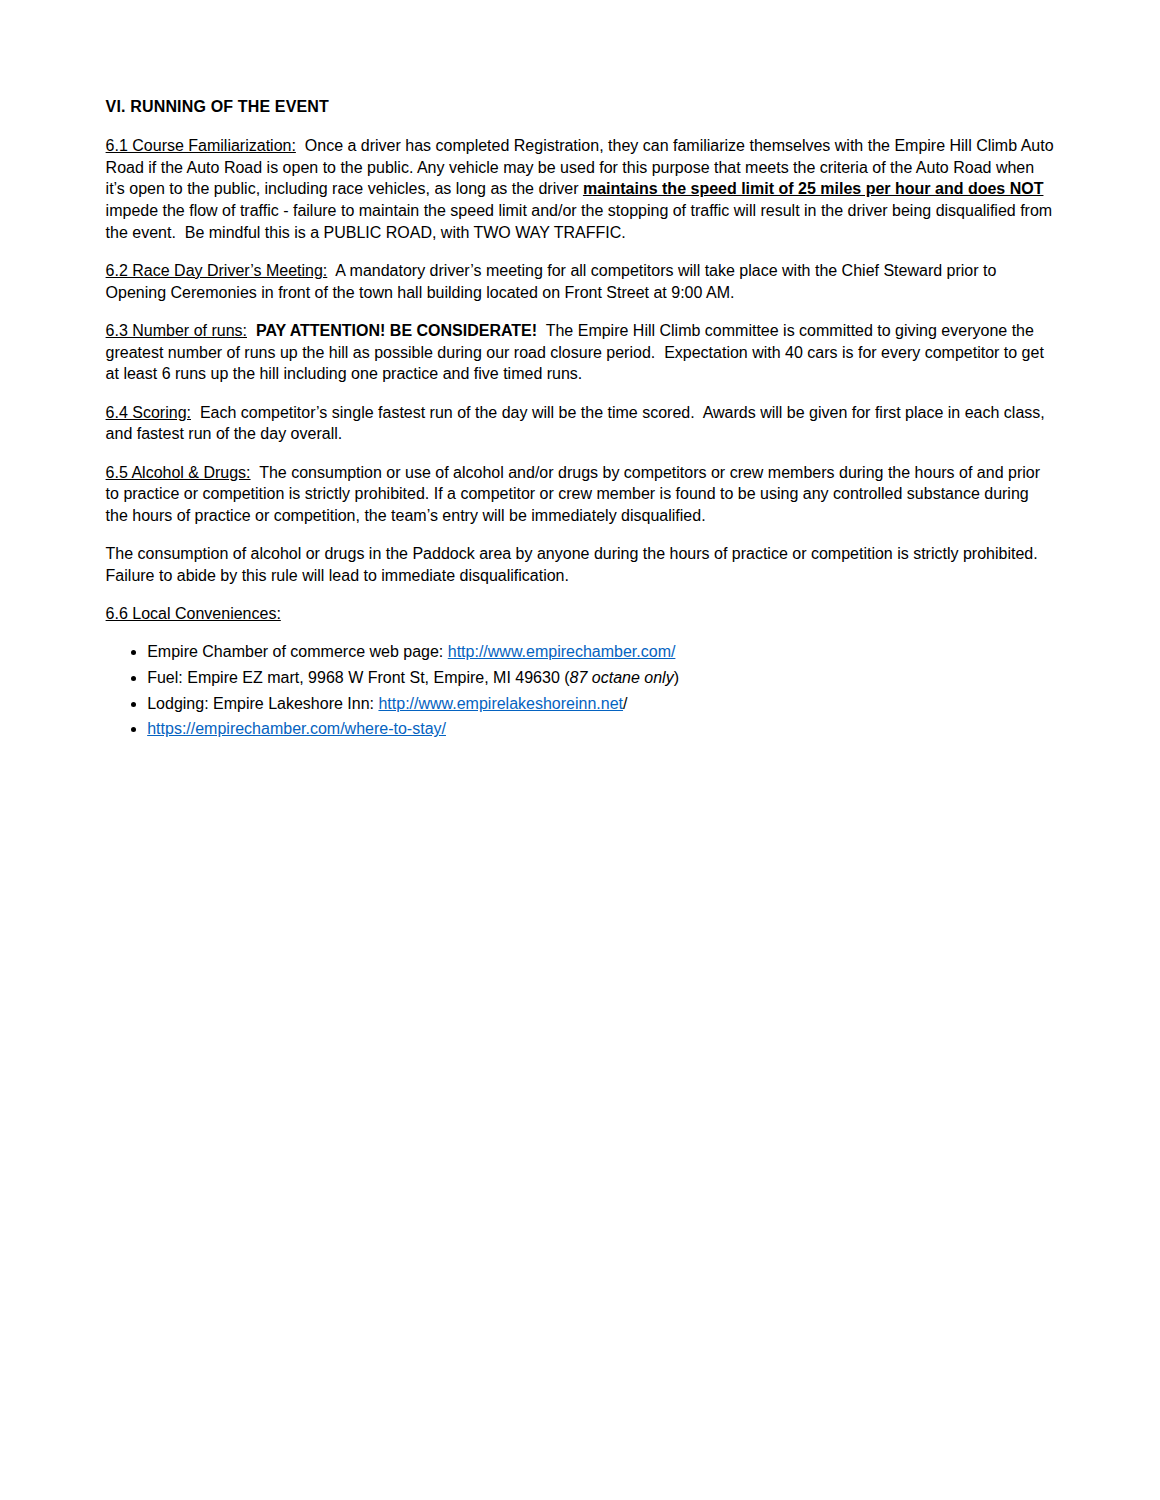VI. RUNNING OF THE EVENT
6.1 Course Familiarization: Once a driver has completed Registration, they can familiarize themselves with the Empire Hill Climb Auto Road if the Auto Road is open to the public. Any vehicle may be used for this purpose that meets the criteria of the Auto Road when it’s open to the public, including race vehicles, as long as the driver maintains the speed limit of 25 miles per hour and does NOT impede the flow of traffic - failure to maintain the speed limit and/or the stopping of traffic will result in the driver being disqualified from the event. Be mindful this is a PUBLIC ROAD, with TWO WAY TRAFFIC.
6.2 Race Day Driver’s Meeting: A mandatory driver’s meeting for all competitors will take place with the Chief Steward prior to Opening Ceremonies in front of the town hall building located on Front Street at 9:00 AM.
6.3 Number of runs: PAY ATTENTION! BE CONSIDERATE! The Empire Hill Climb committee is committed to giving everyone the greatest number of runs up the hill as possible during our road closure period. Expectation with 40 cars is for every competitor to get at least 6 runs up the hill including one practice and five timed runs.
6.4 Scoring: Each competitor’s single fastest run of the day will be the time scored. Awards will be given for first place in each class, and fastest run of the day overall.
6.5 Alcohol & Drugs: The consumption or use of alcohol and/or drugs by competitors or crew members during the hours of and prior to practice or competition is strictly prohibited. If a competitor or crew member is found to be using any controlled substance during the hours of practice or competition, the team’s entry will be immediately disqualified.
The consumption of alcohol or drugs in the Paddock area by anyone during the hours of practice or competition is strictly prohibited. Failure to abide by this rule will lead to immediate disqualification.
6.6 Local Conveniences:
Empire Chamber of commerce web page: http://www.empirechamber.com/
Fuel: Empire EZ mart, 9968 W Front St, Empire, MI 49630 (87 octane only)
Lodging: Empire Lakeshore Inn: http://www.empirelakeshoreinn.net/
https://empirechamber.com/where-to-stay/